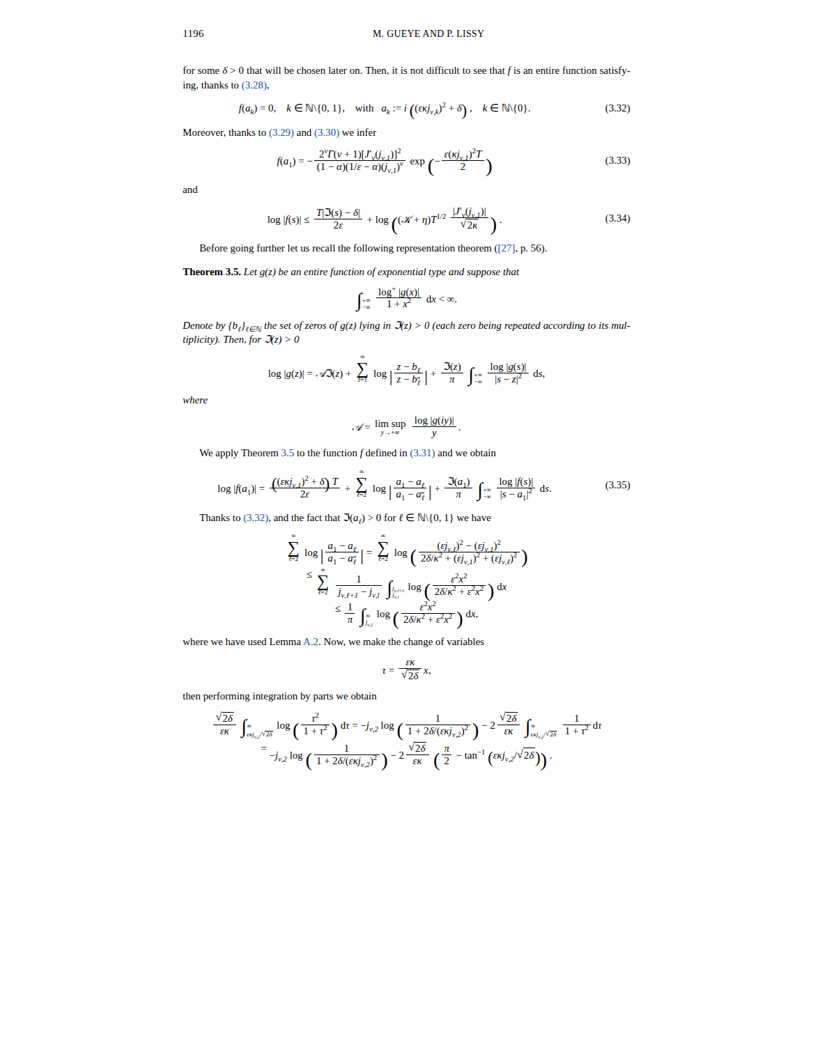1196
M. GUEYE AND P. LISSY
for some δ > 0 that will be chosen later on. Then, it is not difficult to see that f is an entire function satisfying, thanks to (3.28),
f(ak) = 0, k ∈ ℕ\{0, 1}, with ak := i ((εκjν,k)2 + δ) , k ∈ ℕ\{0}.
(3.32)
Moreover, thanks to (3.29) and (3.30) we infer
f(a1) = −2νΓ(ν + 1)[J′ν(jν,1)]2(1 − α)(1/ε − α)(jν,1)ν exp (−ε(κjν,1)2T 2)
(3.33)
and
log |f(s)| ≤ T|ℑ(s) − δ|2ε + log ((𝒦 + η)T1/2 |J′ν(jν,1)|2κ) .
(3.34)
Before going further let us recall the following representation theorem ([27], p. 56).
Theorem 3.5. Let g(z) be an entire function of exponential type and suppose that
∫+∞−∞ log+ |g(x)|1 + x2 dx < ∞.
Denote by {bℓ}ℓ∈ℕ the set of zeros of g(z) lying in ℑ(z) > 0 (each zero being repeated according to its multiplicity). Then, for ℑ(z) > 0
log |g(z)| = 𝒜ℑ(z) + ∞∑ℓ=1 log |z − bℓ z − bℓ| + ℑ(z) π ∫+∞−∞ log |g(s)||s − z|2 ds,
where
𝒜 = lim sup y→+∞ log |g(iy)|y.
We apply Theorem 3.5 to the function f defined in (3.31) and we obtain
log |f(a1)| = ((εκjν,1)2 + δ) T 2ε + ∞∑ℓ=2 log |a1 − aℓ a1 − aℓ| + ℑ(a1) π ∫+∞−∞ log |f(s)||s − a1|2 ds.
(3.35)
Thanks to (3.32), and the fact that ℑ(aℓ) > 0 for ℓ ∈ ℕ\{0, 1} we have
∞∑ℓ=2 log |a1 − aℓ a1 − aℓ| =
∞∑ℓ=2 log ((εjν,ℓ)2 − (εjν,1)22δ/κ2 + (εjν,1)2 + (εjν,ℓ)2)
≤
∞∑ℓ=2 1 jν,ℓ+1 − jν,l ∫jν,l+1 jν,l log (ε2x22δ/κ2 + ε2x2) dx
≤
1 π ∫∞jν,2 log (ε2x22δ/κ2 + ε2x2) dx,
where we have used Lemma A.2. Now, we make the change of variables
τ = εκ 2δ x,
then performing integration by parts we obtain
2δ εκ ∫∞εκjν,2/2δ log (τ21 + τ2) dτ =
−jν,2 log (11 + 2δ/(εκjν,2)2) − 22δ εκ ∫∞εκjν,2/2δ 11 + τ2dτ
=
−jν,2 log (11 + 2δ/(εκjν,2)2) − 22δ εκ (π 2 − tan−1 (εκjν,2/2δ)) .